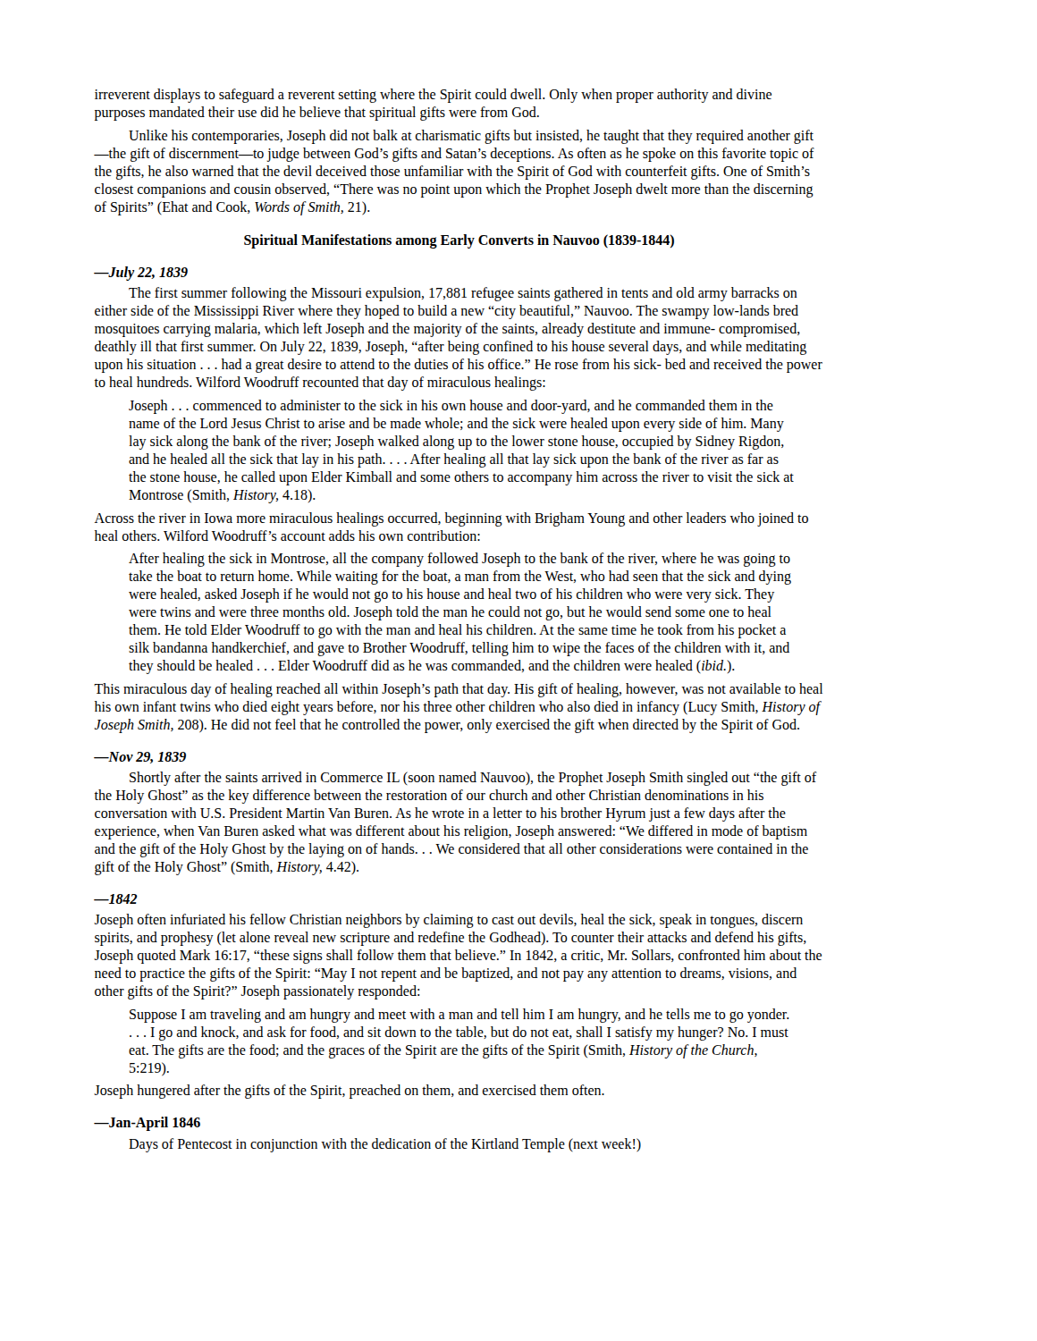irreverent displays to safeguard a reverent setting where the Spirit could dwell. Only when proper authority and divine purposes mandated their use did he believe that spiritual gifts were from God.
Unlike his contemporaries, Joseph did not balk at charismatic gifts but insisted, he taught that they required another gift—the gift of discernment—to judge between God’s gifts and Satan’s deceptions. As often as he spoke on this favorite topic of the gifts, he also warned that the devil deceived those unfamiliar with the Spirit of God with counterfeit gifts. One of Smith’s closest companions and cousin observed, “There was no point upon which the Prophet Joseph dwelt more than the discerning of Spirits” (Ehat and Cook, Words of Smith, 21).
Spiritual Manifestations among Early Converts in Nauvoo (1839-1844)
—July 22, 1839
The first summer following the Missouri expulsion, 17,881 refugee saints gathered in tents and old army barracks on either side of the Mississippi River where they hoped to build a new “city beautiful,” Nauvoo. The swampy low-lands bred mosquitoes carrying malaria, which left Joseph and the majority of the saints, already destitute and immune- compromised, deathly ill that first summer. On July 22, 1839, Joseph, “after being confined to his house several days, and while meditating upon his situation . . . had a great desire to attend to the duties of his office.” He rose from his sick- bed and received the power to heal hundreds. Wilford Woodruff recounted that day of miraculous healings:
Joseph . . . commenced to administer to the sick in his own house and door-yard, and he commanded them in the name of the Lord Jesus Christ to arise and be made whole; and the sick were healed upon every side of him. Many lay sick along the bank of the river; Joseph walked along up to the lower stone house, occupied by Sidney Rigdon, and he healed all the sick that lay in his path. . . . After healing all that lay sick upon the bank of the river as far as the stone house, he called upon Elder Kimball and some others to accompany him across the river to visit the sick at Montrose (Smith, History, 4.18).
Across the river in Iowa more miraculous healings occurred, beginning with Brigham Young and other leaders who joined to heal others. Wilford Woodruff’s account adds his own contribution:
After healing the sick in Montrose, all the company followed Joseph to the bank of the river, where he was going to take the boat to return home. While waiting for the boat, a man from the West, who had seen that the sick and dying were healed, asked Joseph if he would not go to his house and heal two of his children who were very sick. They were twins and were three months old. Joseph told the man he could not go, but he would send some one to heal them. He told Elder Woodruff to go with the man and heal his children. At the same time he took from his pocket a silk bandanna handkerchief, and gave to Brother Woodruff, telling him to wipe the faces of the children with it, and they should be healed . . . Elder Woodruff did as he was commanded, and the children were healed (ibid.).
This miraculous day of healing reached all within Joseph’s path that day. His gift of healing, however, was not available to heal his own infant twins who died eight years before, nor his three other children who also died in infancy (Lucy Smith, History of Joseph Smith, 208). He did not feel that he controlled the power, only exercised the gift when directed by the Spirit of God.
—Nov 29, 1839
Shortly after the saints arrived in Commerce IL (soon named Nauvoo), the Prophet Joseph Smith singled out “the gift of the Holy Ghost” as the key difference between the restoration of our church and other Christian denominations in his conversation with U.S. President Martin Van Buren. As he wrote in a letter to his brother Hyrum just a few days after the experience, when Van Buren asked what was different about his religion, Joseph answered: “We differed in mode of baptism and the gift of the Holy Ghost by the laying on of hands. . . We considered that all other considerations were contained in the gift of the Holy Ghost” (Smith, History, 4.42).
—1842
Joseph often infuriated his fellow Christian neighbors by claiming to cast out devils, heal the sick, speak in tongues, discern spirits, and prophesy (let alone reveal new scripture and redefine the Godhead). To counter their attacks and defend his gifts, Joseph quoted Mark 16:17, “these signs shall follow them that believe.” In 1842, a critic, Mr. Sollars, confronted him about the need to practice the gifts of the Spirit: “May I not repent and be baptized, and not pay any attention to dreams, visions, and other gifts of the Spirit?” Joseph passionately responded:
Suppose I am traveling and am hungry and meet with a man and tell him I am hungry, and he tells me to go yonder. . . . I go and knock, and ask for food, and sit down to the table, but do not eat, shall I satisfy my hunger? No. I must eat. The gifts are the food; and the graces of the Spirit are the gifts of the Spirit (Smith, History of the Church, 5:219).
Joseph hungered after the gifts of the Spirit, preached on them, and exercised them often.
—Jan-April 1846
Days of Pentecost in conjunction with the dedication of the Kirtland Temple (next week!)